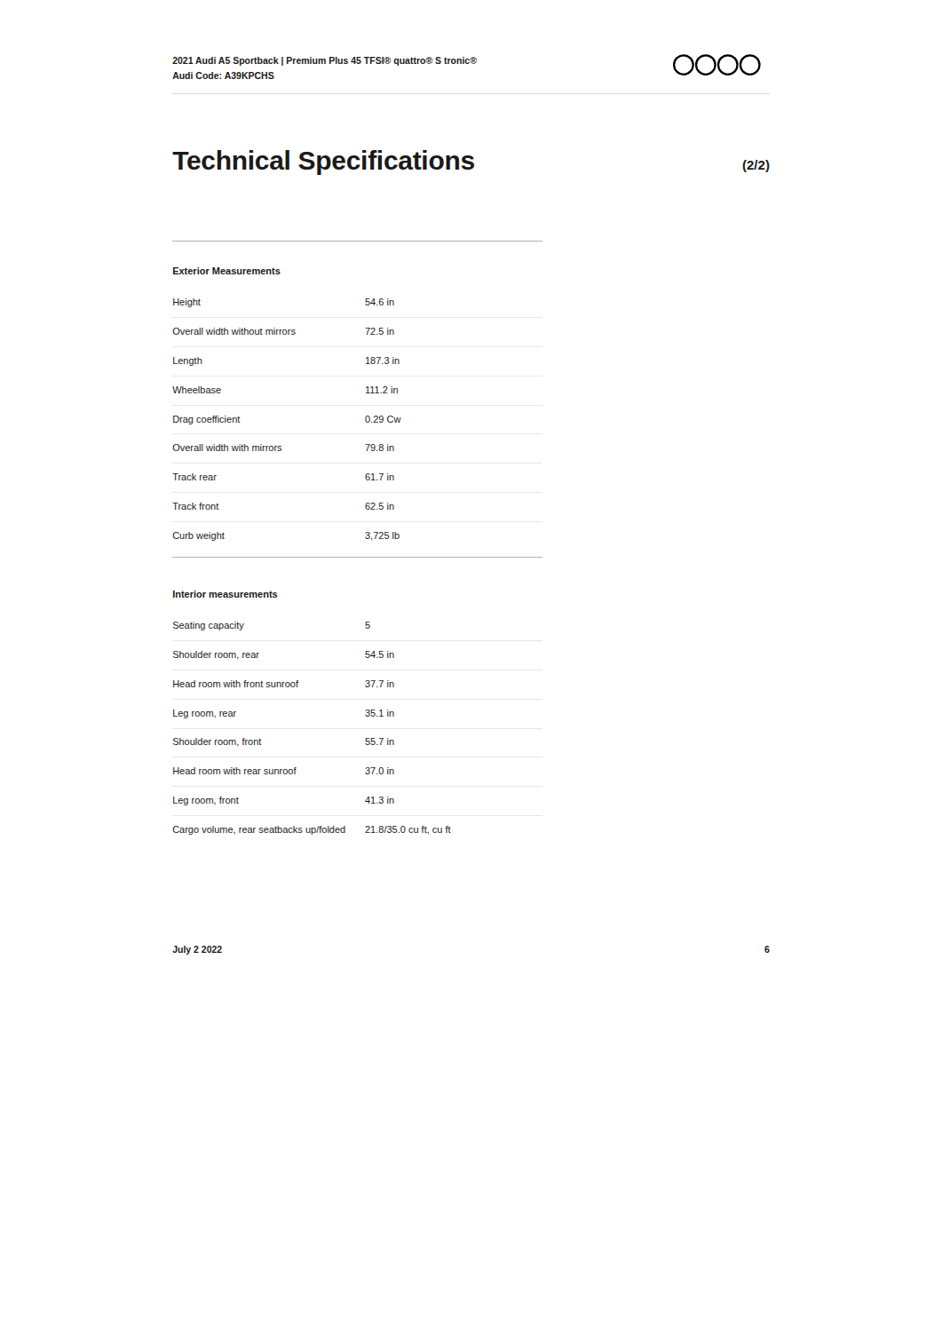2021 Audi A5 Sportback | Premium Plus 45 TFSI® quattro® S tronic®
Audi Code: A39KPCHS
Technical Specifications
(2/2)
Exterior Measurements
| Height | 54.6 in |
| Overall width without mirrors | 72.5 in |
| Length | 187.3 in |
| Wheelbase | 111.2 in |
| Drag coefficient | 0.29 Cw |
| Overall width with mirrors | 79.8 in |
| Track rear | 61.7 in |
| Track front | 62.5 in |
| Curb weight | 3,725 lb |
Interior measurements
| Seating capacity | 5 |
| Shoulder room, rear | 54.5 in |
| Head room with front sunroof | 37.7 in |
| Leg room, rear | 35.1 in |
| Shoulder room, front | 55.7 in |
| Head room with rear sunroof | 37.0 in |
| Leg room, front | 41.3 in |
| Cargo volume, rear seatbacks up/folded | 21.8/35.0 cu ft, cu ft |
July 2 2022
6